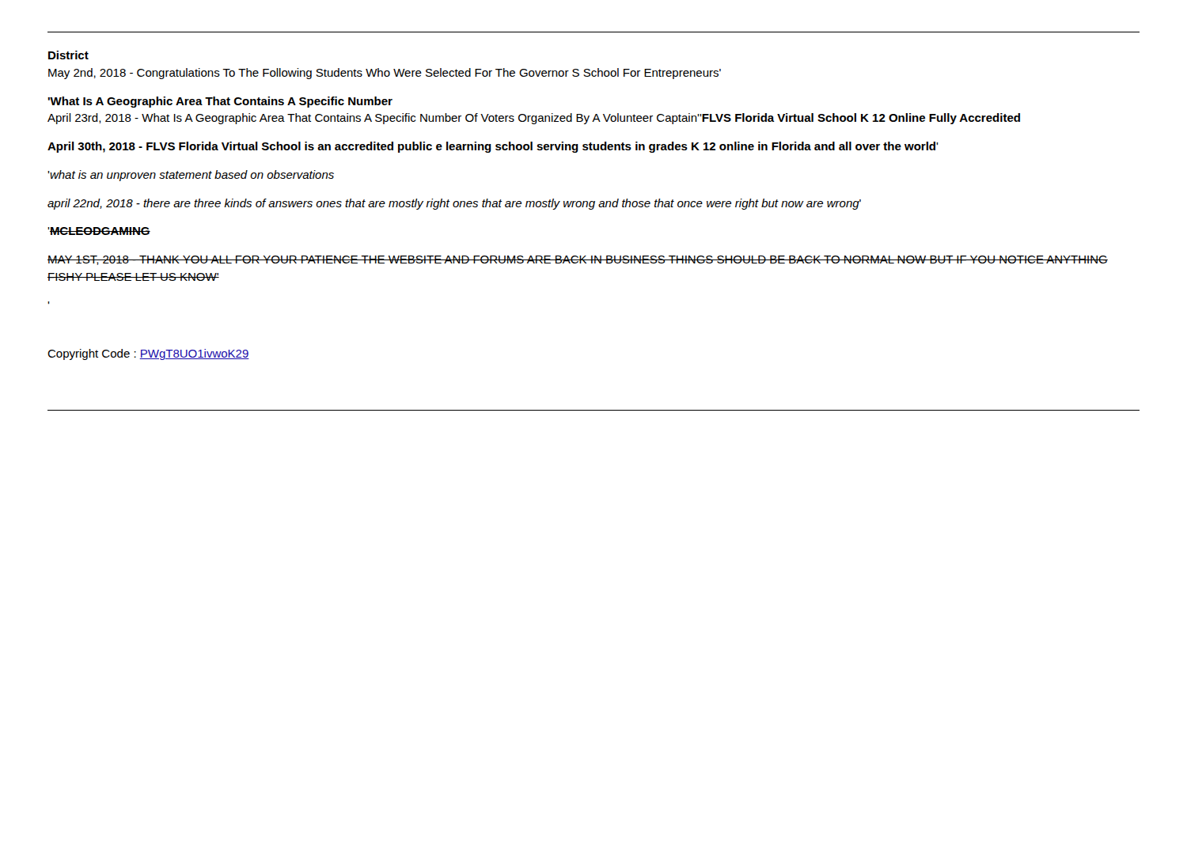District
May 2nd, 2018 - Congratulations To The Following Students Who Were Selected For The Governor S School For Entrepreneurs'
'What Is A Geographic Area That Contains A Specific Number
April 23rd, 2018 - What Is A Geographic Area That Contains A Specific Number Of Voters Organized By A Volunteer Captain''FLVS Florida Virtual School K 12 Online Fully Accredited
April 30th, 2018 - FLVS Florida Virtual School is an accredited public e learning school serving students in grades K 12 online in Florida and all over the world'
'what is an unproven statement based on observations
april 22nd, 2018 - there are three kinds of answers ones that are mostly right ones that are mostly wrong and those that once were right but now are wrong'
'MCLEODGAMING
MAY 1ST, 2018 - THANK YOU ALL FOR YOUR PATIENCE THE WEBSITE AND FORUMS ARE BACK IN BUSINESS THINGS SHOULD BE BACK TO NORMAL NOW BUT IF YOU NOTICE ANYTHING FISHY PLEASE LET US KNOW'
'
Copyright Code : PWgT8UO1ivwoK29